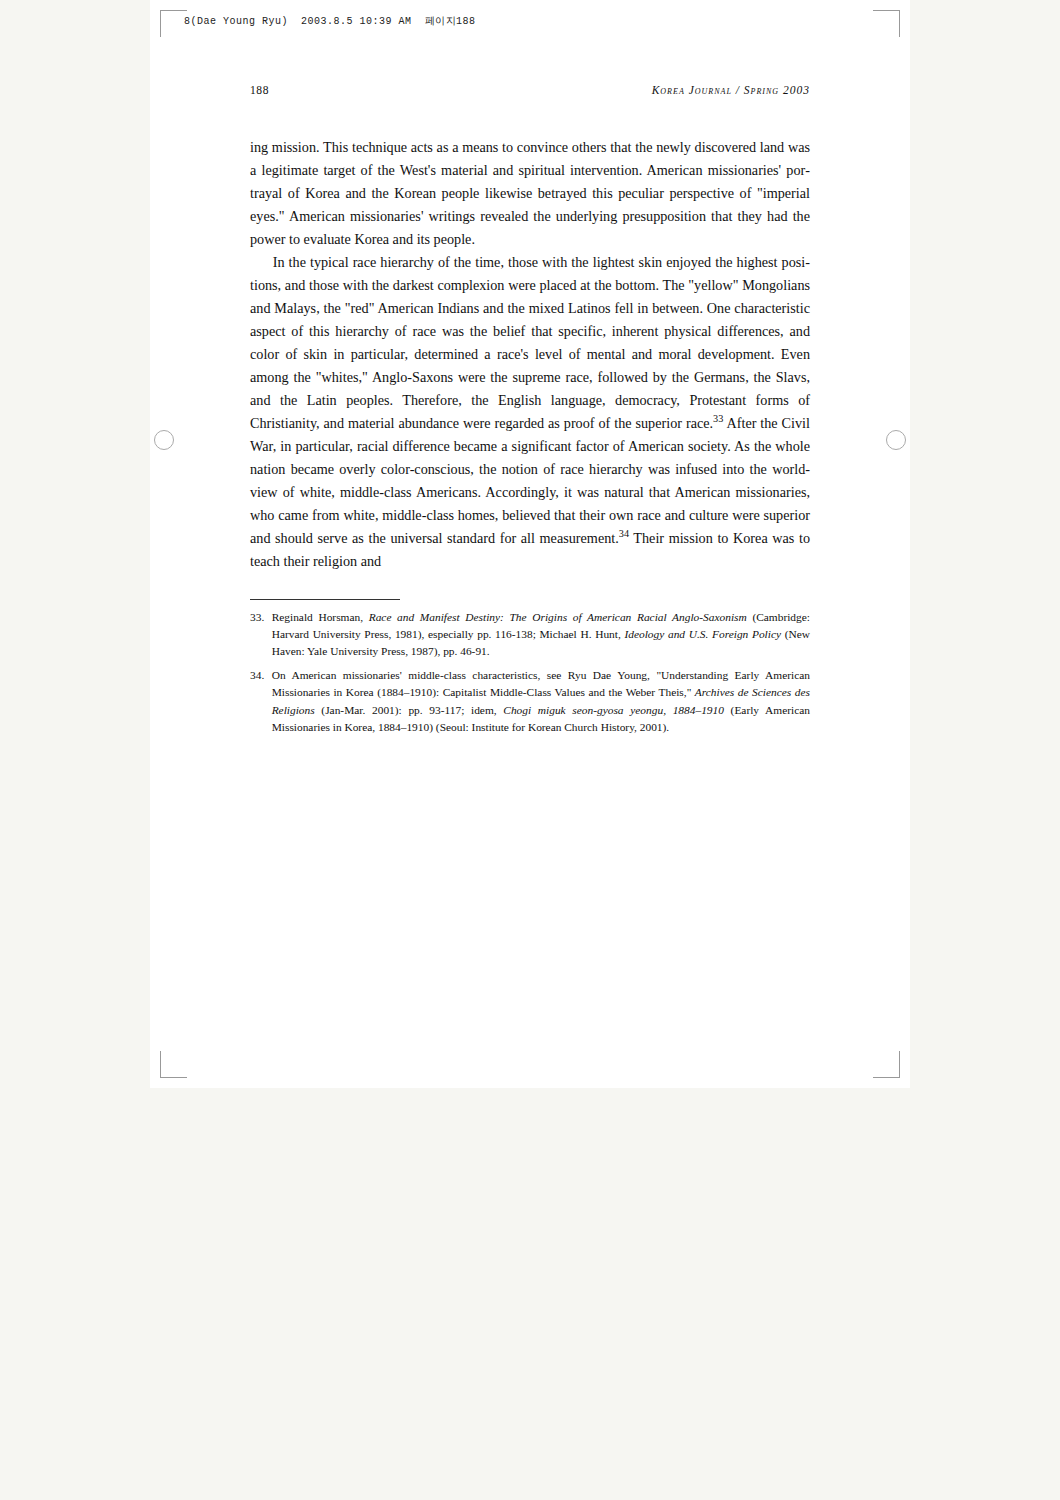8(Dae Young Ryu) 2003.8.5 10:39 AM 페이지188
188 Korea Journal / Spring 2003
ing mission. This technique acts as a means to convince others that the newly discovered land was a legitimate target of the West's material and spiritual intervention. American missionaries' portrayal of Korea and the Korean people likewise betrayed this peculiar perspective of "imperial eyes." American missionaries' writings revealed the underlying presupposition that they had the power to evaluate Korea and its people.
In the typical race hierarchy of the time, those with the lightest skin enjoyed the highest positions, and those with the darkest complexion were placed at the bottom. The "yellow" Mongolians and Malays, the "red" American Indians and the mixed Latinos fell in between. One characteristic aspect of this hierarchy of race was the belief that specific, inherent physical differences, and color of skin in particular, determined a race's level of mental and moral development. Even among the "whites," Anglo-Saxons were the supreme race, followed by the Germans, the Slavs, and the Latin peoples. Therefore, the English language, democracy, Protestant forms of Christianity, and material abundance were regarded as proof of the superior race.33 After the Civil War, in particular, racial difference became a significant factor of American society. As the whole nation became overly color-conscious, the notion of race hierarchy was infused into the worldview of white, middle-class Americans. Accordingly, it was natural that American missionaries, who came from white, middle-class homes, believed that their own race and culture were superior and should serve as the universal standard for all measurement.34 Their mission to Korea was to teach their religion and
33. Reginald Horsman, Race and Manifest Destiny: The Origins of American Racial Anglo-Saxonism (Cambridge: Harvard University Press, 1981), especially pp. 116-138; Michael H. Hunt, Ideology and U.S. Foreign Policy (New Haven: Yale University Press, 1987), pp. 46-91.
34. On American missionaries' middle-class characteristics, see Ryu Dae Young, "Understanding Early American Missionaries in Korea (1884–1910): Capitalist Middle-Class Values and the Weber Theis," Archives de Sciences des Religions (Jan-Mar. 2001): pp. 93-117; idem, Chogi miguk seon-gyosa yeongu, 1884–1910 (Early American Missionaries in Korea, 1884–1910) (Seoul: Institute for Korean Church History, 2001).